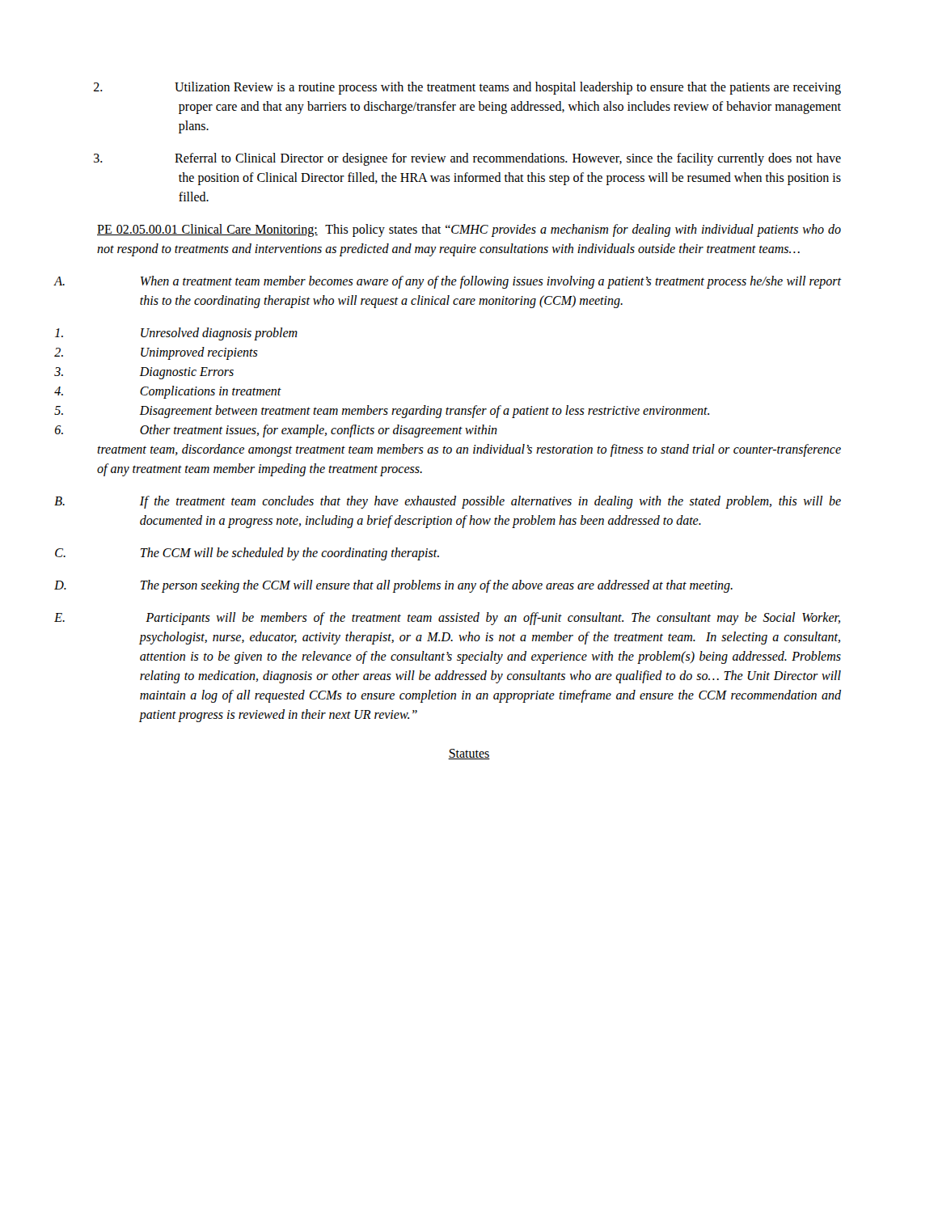2. Utilization Review is a routine process with the treatment teams and hospital leadership to ensure that the patients are receiving proper care and that any barriers to discharge/transfer are being addressed, which also includes review of behavior management plans.
3. Referral to Clinical Director or designee for review and recommendations. However, since the facility currently does not have the position of Clinical Director filled, the HRA was informed that this step of the process will be resumed when this position is filled.
PE 02.05.00.01 Clinical Care Monitoring: This policy states that “CMHC provides a mechanism for dealing with individual patients who do not respond to treatments and interventions as predicted and may require consultations with individuals outside their treatment teams…
A. When a treatment team member becomes aware of any of the following issues involving a patient’s treatment process he/she will report this to the coordinating therapist who will request a clinical care monitoring (CCM) meeting.
1. Unresolved diagnosis problem
2. Unimproved recipients
3. Diagnostic Errors
4. Complications in treatment
5. Disagreement between treatment team members regarding transfer of a patient to less restrictive environment.
6. Other treatment issues, for example, conflicts or disagreement within
treatment team, discordance amongst treatment team members as to an individual’s restoration to fitness to stand trial or counter-transference of any treatment team member impeding the treatment process.
B. If the treatment team concludes that they have exhausted possible alternatives in dealing with the stated problem, this will be documented in a progress note, including a brief description of how the problem has been addressed to date.
C. The CCM will be scheduled by the coordinating therapist.
D. The person seeking the CCM will ensure that all problems in any of the above areas are addressed at that meeting.
E. Participants will be members of the treatment team assisted by an off-unit consultant. The consultant may be Social Worker, psychologist, nurse, educator, activity therapist, or a M.D. who is not a member of the treatment team. In selecting a consultant, attention is to be given to the relevance of the consultant’s specialty and experience with the problem(s) being addressed. Problems relating to medication, diagnosis or other areas will be addressed by consultants who are qualified to do so… The Unit Director will maintain a log of all requested CCMs to ensure completion in an appropriate timeframe and ensure the CCM recommendation and patient progress is reviewed in their next UR review.”
Statutes